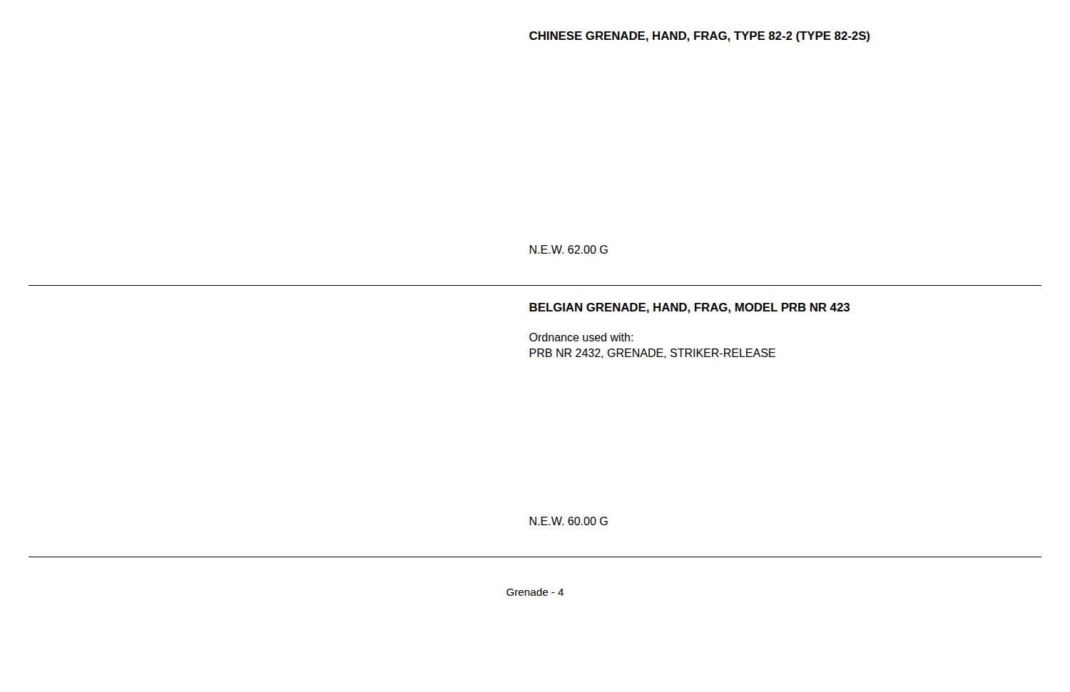CHINESE GRENADE, HAND, FRAG, TYPE 82-2 (TYPE 82-2S)
N.E.W. 62.00 G
BELGIAN GRENADE, HAND, FRAG, MODEL PRB NR 423
Ordnance used with:
PRB NR 2432, GRENADE, STRIKER-RELEASE
N.E.W. 60.00 G
Grenade - 4